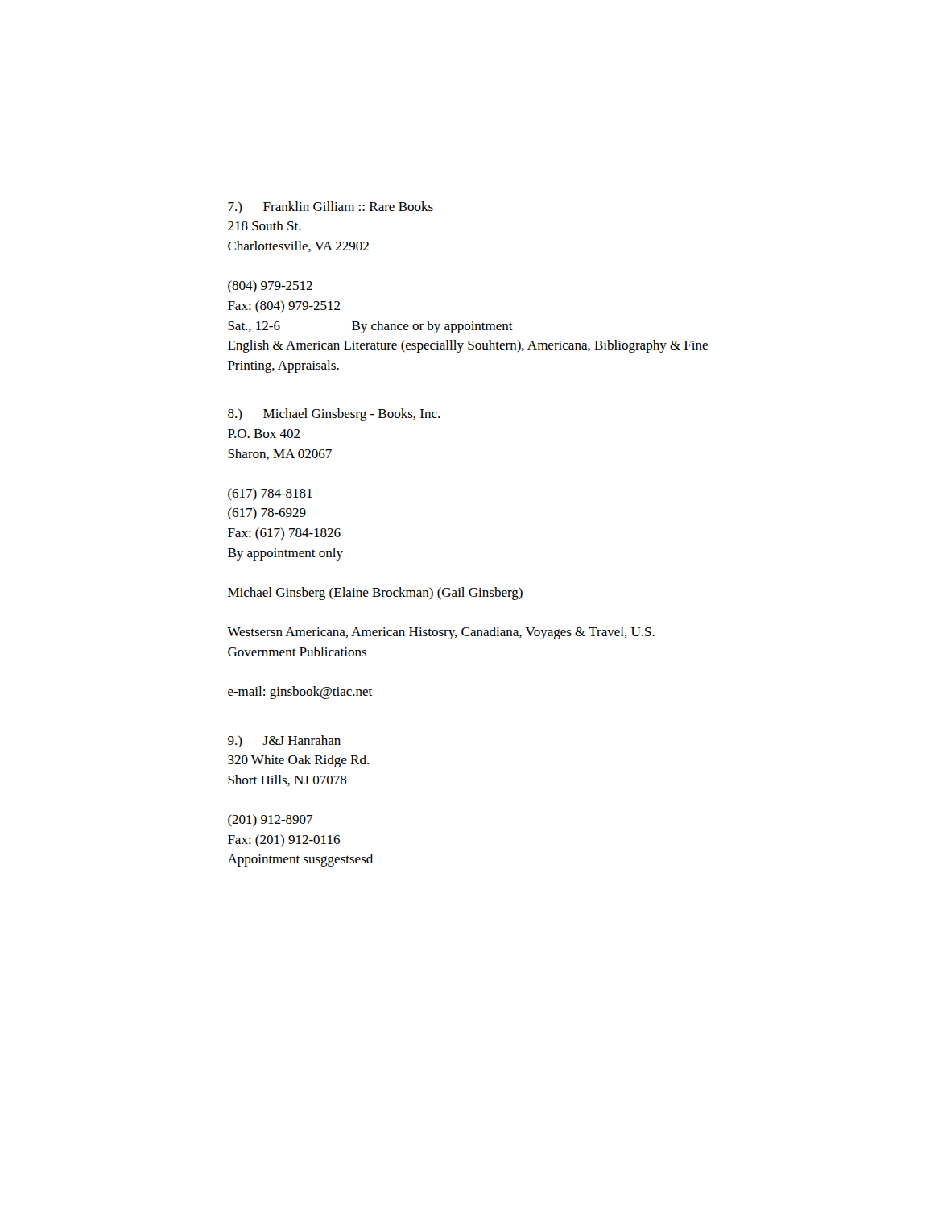7.) Franklin Gilliam :: Rare Books
218 South St.
Charlottesville, VA 22902
(804) 979-2512
Fax: (804) 979-2512
Sat., 12-6 By chance or by appointment
English & American Literature (especiallly Souhtern), Americana, Bibliography & Fine Printing, Appraisals.
8.) Michael Ginsbesrg - Books, Inc.
P.O. Box 402
Sharon, MA 02067
(617) 784-8181
(617) 78-6929
Fax: (617) 784-1826
By appointment only
Michael Ginsberg (Elaine Brockman) (Gail Ginsberg)
Westsersn Americana, American Histosry, Canadiana, Voyages & Travel, U.S. Government Publications
e-mail: ginsbook@tiac.net
9.) J&J Hanrahan
320 White Oak Ridge Rd.
Short Hills, NJ 07078
(201) 912-8907
Fax: (201) 912-0116
Appointment susggestsesd